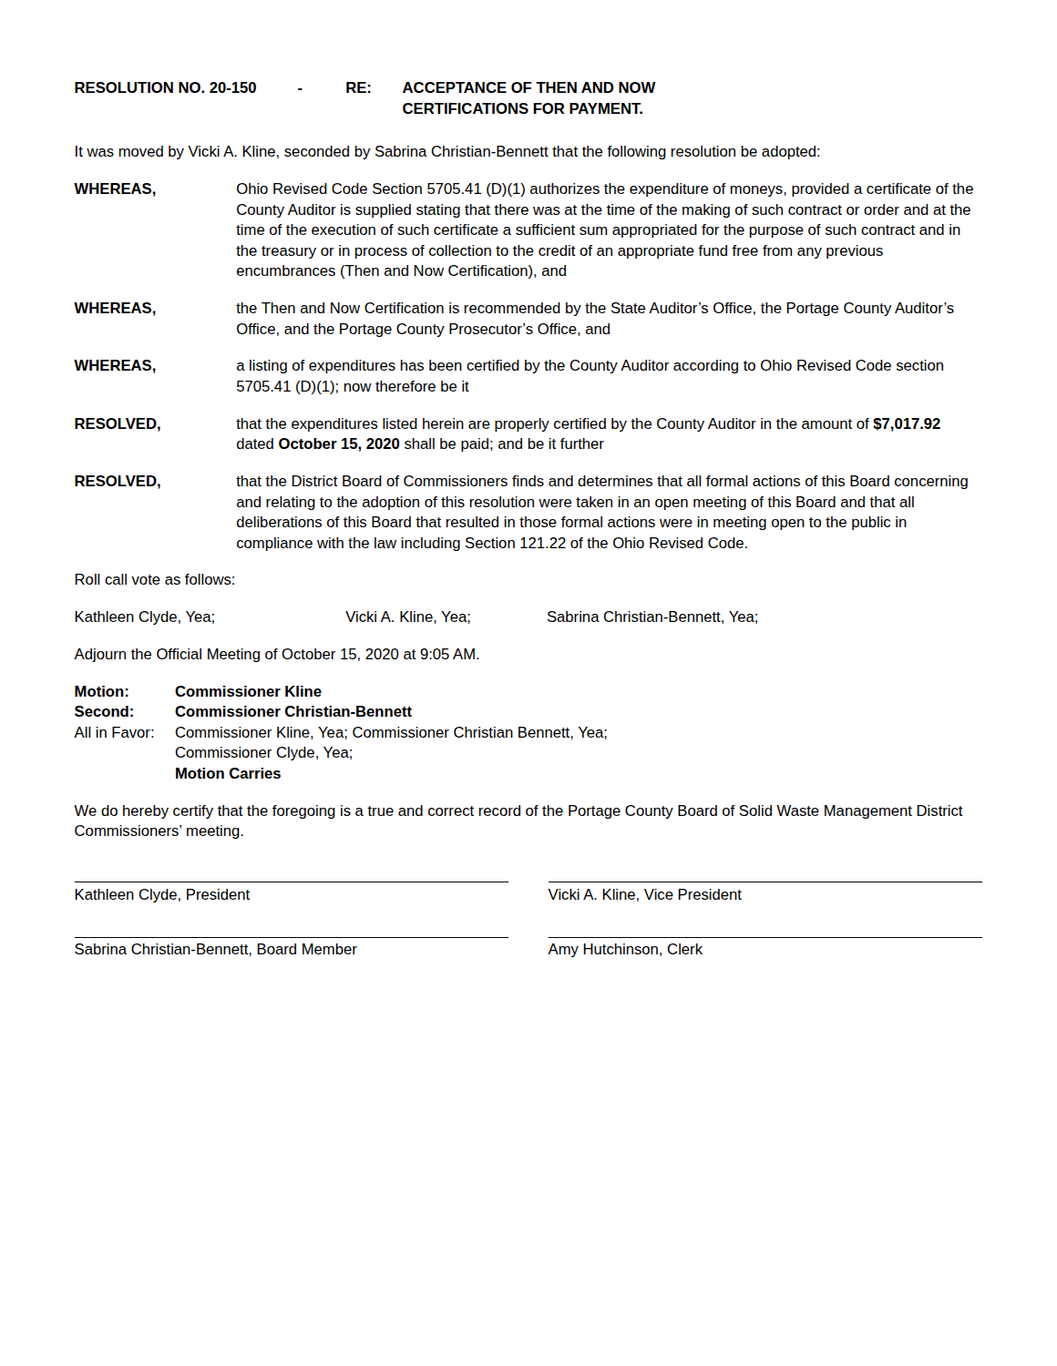RESOLUTION NO. 20-150
-
RE:
ACCEPTANCE OF THEN AND NOW
CERTIFICATIONS FOR PAYMENT.
It was moved by Vicki A. Kline, seconded by Sabrina Christian-Bennett that the following resolution be adopted:
WHEREAS,
Ohio Revised Code Section 5705.41 (D)(1) authorizes the expenditure of moneys, provided a certificate of the County Auditor is supplied stating that there was at the time of the making of such contract or order and at the time of the execution of such certificate a sufficient sum appropriated for the purpose of such contract and in the treasury or in process of collection to the credit of an appropriate fund free from any previous encumbrances (Then and Now Certification), and
WHEREAS,
the Then and Now Certification is recommended by the State Auditor’s Office, the Portage County Auditor’s Office, and the Portage County Prosecutor’s Office, and
WHEREAS,
a listing of expenditures has been certified by the County Auditor according to Ohio Revised Code section 5705.41 (D)(1); now therefore be it
RESOLVED,
that the expenditures listed herein are properly certified by the County Auditor in the amount of $7,017.92 dated October 15, 2020 shall be paid; and be it further
RESOLVED,
that the District Board of Commissioners finds and determines that all formal actions of this Board concerning and relating to the adoption of this resolution were taken in an open meeting of this Board and that all deliberations of this Board that resulted in those formal actions were in meeting open to the public in compliance with the law including Section 121.22 of the Ohio Revised Code.
Roll call vote as follows:
Kathleen Clyde, Yea;
Vicki A. Kline, Yea;
Sabrina Christian-Bennett, Yea;
Adjourn the Official Meeting of October 15, 2020 at 9:05 AM.
Motion:
Commissioner Kline
Second:
Commissioner Christian-Bennett
All in Favor:
Commissioner Kline, Yea; Commissioner Christian Bennett, Yea;
Commissioner Clyde, Yea;
Motion Carries
We do hereby certify that the foregoing is a true and correct record of the Portage County Board of Solid Waste Management District Commissioners’ meeting.
Kathleen Clyde, President
Vicki A. Kline, Vice President
Sabrina Christian-Bennett, Board Member
Amy Hutchinson, Clerk